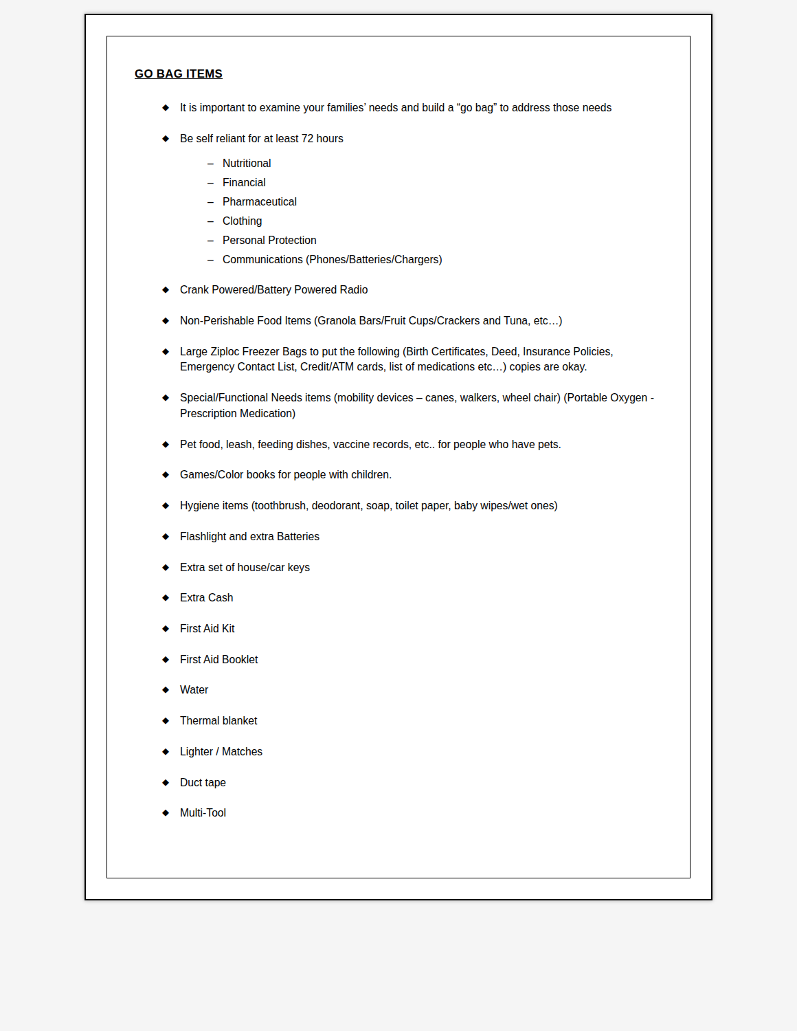GO BAG ITEMS
It is important to examine your families’ needs and build a “go bag” to address those needs
Be self reliant for at least 72 hours
Nutritional
Financial
Pharmaceutical
Clothing
Personal Protection
Communications (Phones/Batteries/Chargers)
Crank Powered/Battery Powered Radio
Non-Perishable Food Items (Granola Bars/Fruit Cups/Crackers and Tuna, etc…)
Large Ziploc Freezer Bags to put the following (Birth Certificates, Deed, Insurance Policies, Emergency Contact List, Credit/ATM cards, list of medications etc…) copies are okay.
Special/Functional Needs items (mobility devices – canes, walkers, wheel chair) (Portable Oxygen - Prescription Medication)
Pet food, leash, feeding dishes, vaccine records, etc.. for people who have pets.
Games/Color books for people with children.
Hygiene items (toothbrush, deodorant, soap, toilet paper, baby wipes/wet ones)
Flashlight and extra Batteries
Extra set of house/car keys
Extra Cash
First Aid Kit
First Aid Booklet
Water
Thermal blanket
Lighter / Matches
Duct tape
Multi-Tool